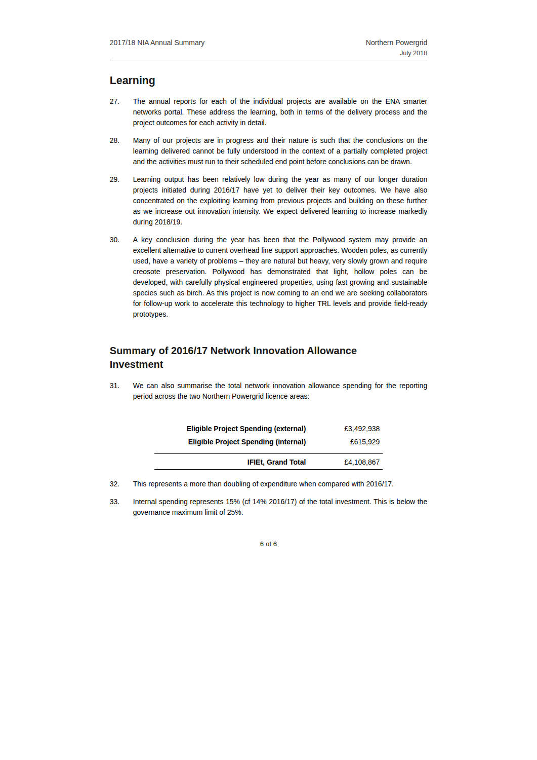2017/18 NIA Annual Summary
Northern Powergrid
July 2018
Learning
27.
The annual reports for each of the individual projects are available on the ENA smarter networks portal. These address the learning, both in terms of the delivery process and the project outcomes for each activity in detail.
28.
Many of our projects are in progress and their nature is such that the conclusions on the learning delivered cannot be fully understood in the context of a partially completed project and the activities must run to their scheduled end point before conclusions can be drawn.
29.
Learning output has been relatively low during the year as many of our longer duration projects initiated during 2016/17 have yet to deliver their key outcomes. We have also concentrated on the exploiting learning from previous projects and building on these further as we increase out innovation intensity. We expect delivered learning to increase markedly during 2018/19.
30.
A key conclusion during the year has been that the Pollywood system may provide an excellent alternative to current overhead line support approaches. Wooden poles, as currently used, have a variety of problems – they are natural but heavy, very slowly grown and require creosote preservation. Pollywood has demonstrated that light, hollow poles can be developed, with carefully physical engineered properties, using fast growing and sustainable species such as birch. As this project is now coming to an end we are seeking collaborators for follow-up work to accelerate this technology to higher TRL levels and provide field-ready prototypes.
Summary of 2016/17 Network Innovation Allowance
Investment
31.
We can also summarise the total network innovation allowance spending for the reporting period across the two Northern Powergrid licence areas:
| Eligible Project Spending (external) | £3,492,938 |
| Eligible Project Spending (internal) | £615,929 |
| IFIEt, Grand Total | £4,108,867 |
32.
This represents a more than doubling of expenditure when compared with 2016/17.
33.
Internal spending represents 15% (cf 14% 2016/17) of the total investment. This is below the governance maximum limit of 25%.
6 of 6